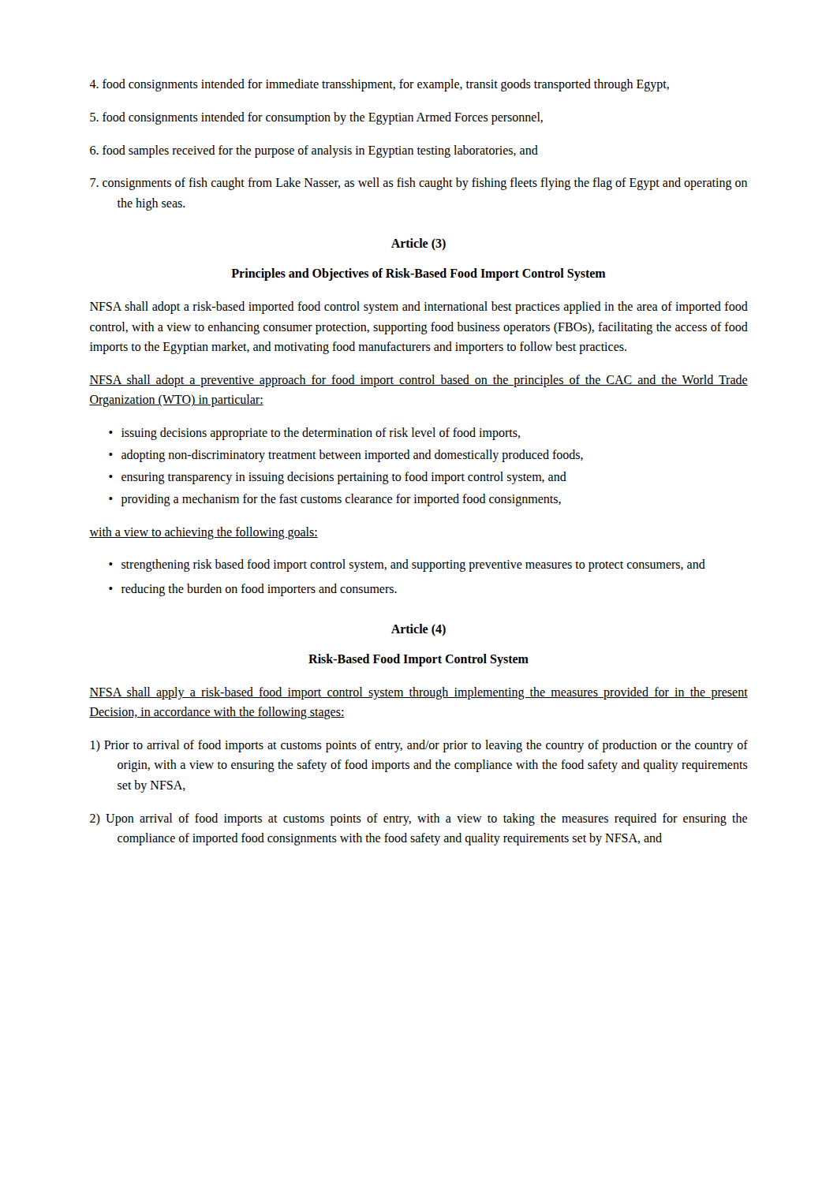4. food consignments intended for immediate transshipment, for example, transit goods transported through Egypt,
5. food consignments intended for consumption by the Egyptian Armed Forces personnel,
6. food samples received for the purpose of analysis in Egyptian testing laboratories, and
7. consignments of fish caught from Lake Nasser, as well as fish caught by fishing fleets flying the flag of Egypt and operating on the high seas.
Article (3)
Principles and Objectives of Risk-Based Food Import Control System
NFSA shall adopt a risk-based imported food control system and international best practices applied in the area of imported food control, with a view to enhancing consumer protection, supporting food business operators (FBOs), facilitating the access of food imports to the Egyptian market, and motivating food manufacturers and importers to follow best practices.
NFSA shall adopt a preventive approach for food import control based on the principles of the CAC and the World Trade Organization (WTO) in particular:
issuing decisions appropriate to the determination of risk level of food imports,
adopting non-discriminatory treatment between imported and domestically produced foods,
ensuring transparency in issuing decisions pertaining to food import control system, and
providing a mechanism for the fast customs clearance for imported food consignments,
with a view to achieving the following goals:
strengthening risk based food import control system, and supporting preventive measures to protect consumers, and
reducing the burden on food importers and consumers.
Article (4)
Risk-Based Food Import Control System
NFSA shall apply a risk-based food import control system through implementing the measures provided for in the present Decision, in accordance with the following stages:
1) Prior to arrival of food imports at customs points of entry, and/or prior to leaving the country of production or the country of origin, with a view to ensuring the safety of food imports and the compliance with the food safety and quality requirements set by NFSA,
2) Upon arrival of food imports at customs points of entry, with a view to taking the measures required for ensuring the compliance of imported food consignments with the food safety and quality requirements set by NFSA, and